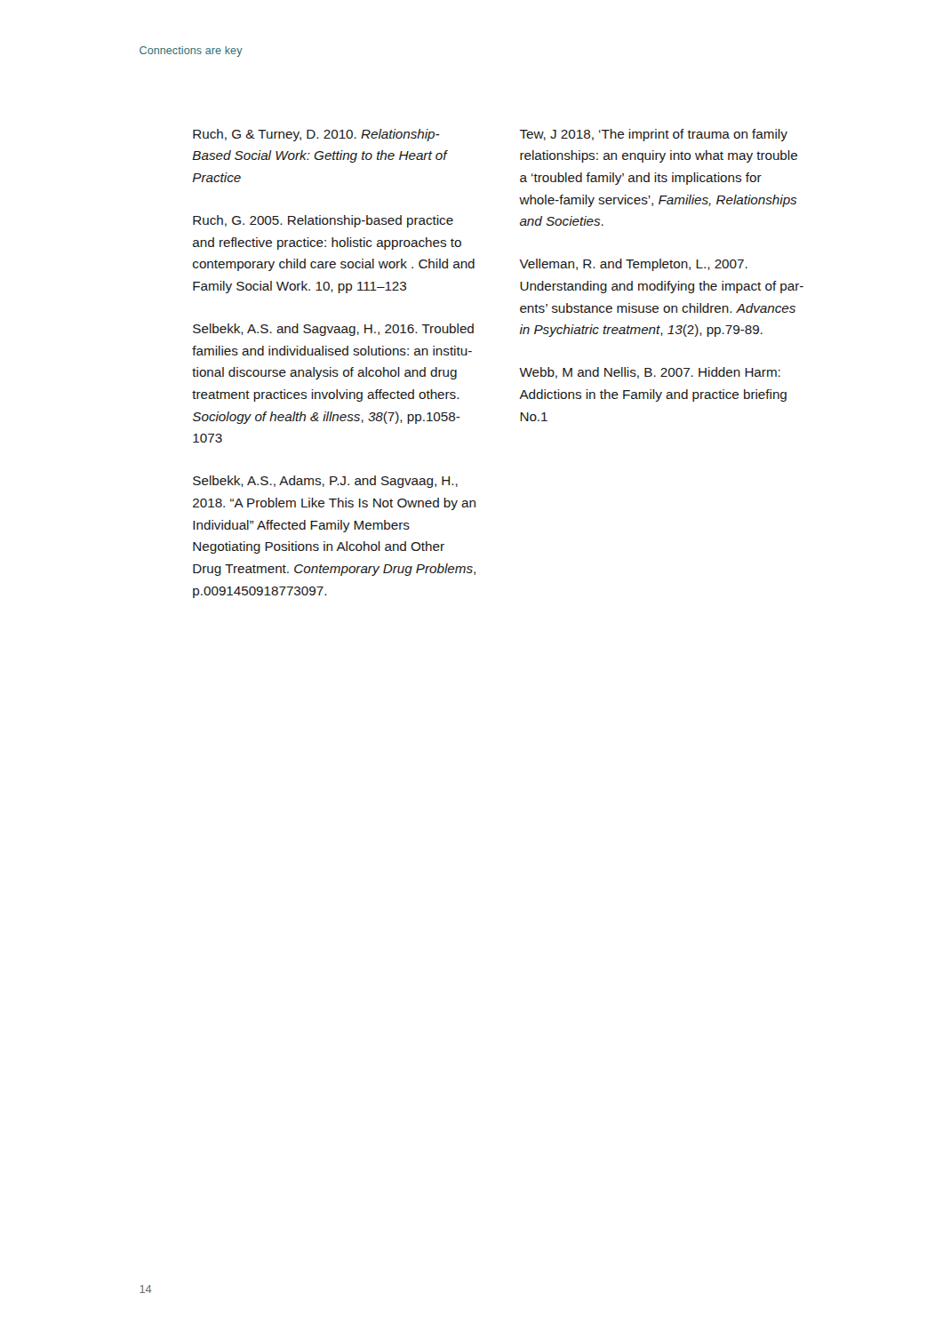Connections are key
References
Ruch, G & Turney, D. 2010. Relationship-Based Social Work: Getting to the Heart of Practice
Ruch, G. 2005. Relationship-based practice and reflective practice: holistic approaches to contemporary child care social work . Child and Family Social Work. 10, pp 111–123
Selbekk, A.S. and Sagvaag, H., 2016. Troubled families and individualised solutions: an institutional discourse analysis of alcohol and drug treatment practices involving affected others. Sociology of health & illness, 38(7), pp.1058-1073
Selbekk, A.S., Adams, P.J. and Sagvaag, H., 2018. “A Problem Like This Is Not Owned by an Individual” Affected Family Members Negotiating Positions in Alcohol and Other Drug Treatment. Contemporary Drug Problems, p.0091450918773097.
Tew, J 2018, ‘The imprint of trauma on family relationships: an enquiry into what may trouble a ‘troubled family’ and its implications for whole-family services’, Families, Relationships and Societies.
Velleman, R. and Templeton, L., 2007. Understanding and modifying the impact of parents’ substance misuse on children. Advances in Psychiatric treatment, 13(2), pp.79-89.
Webb, M and Nellis, B. 2007. Hidden Harm: Addictions in the Family and practice briefing No.1
14